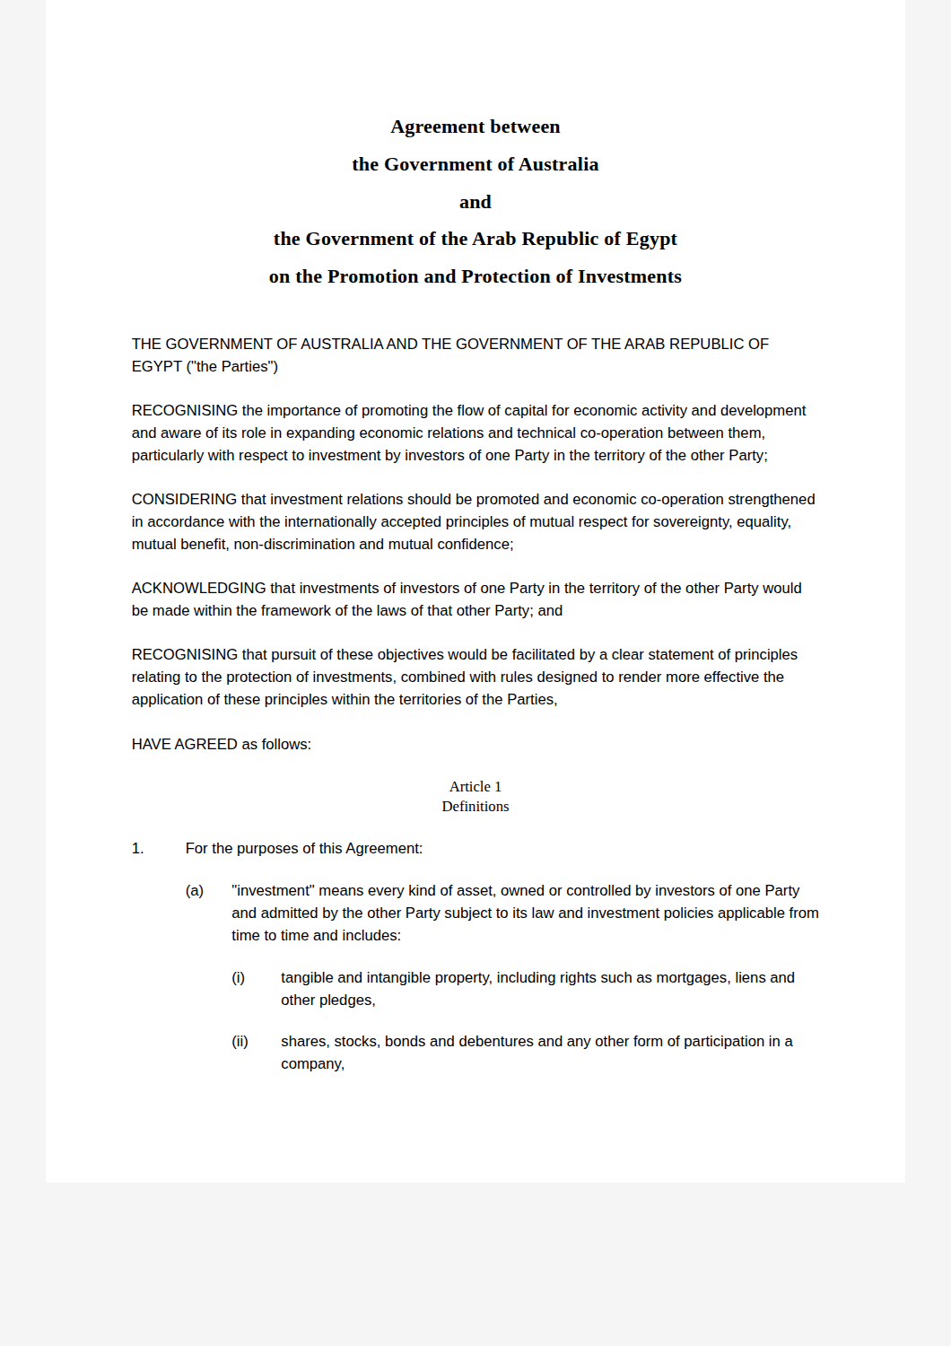Agreement between the Government of Australia and the Government of the Arab Republic of Egypt on the Promotion and Protection of Investments
THE GOVERNMENT OF AUSTRALIA AND THE GOVERNMENT OF THE ARAB REPUBLIC OF EGYPT ("the Parties")
RECOGNISING the importance of promoting the flow of capital for economic activity and development and aware of its role in expanding economic relations and technical co-operation between them, particularly with respect to investment by investors of one Party in the territory of the other Party;
CONSIDERING that investment relations should be promoted and economic co-operation strengthened in accordance with the internationally accepted principles of mutual respect for sovereignty, equality, mutual benefit, non-discrimination and mutual confidence;
ACKNOWLEDGING that investments of investors of one Party in the territory of the other Party would be made within the framework of the laws of that other Party; and
RECOGNISING that pursuit of these objectives would be facilitated by a clear statement of principles relating to the protection of investments, combined with rules designed to render more effective the application of these principles within the territories of the Parties,
HAVE AGREED as follows:
Article 1 Definitions
1. For the purposes of this Agreement:
(a) "investment" means every kind of asset, owned or controlled by investors of one Party and admitted by the other Party subject to its law and investment policies applicable from time to time and includes:
(i) tangible and intangible property, including rights such as mortgages, liens and other pledges,
(ii) shares, stocks, bonds and debentures and any other form of participation in a company,